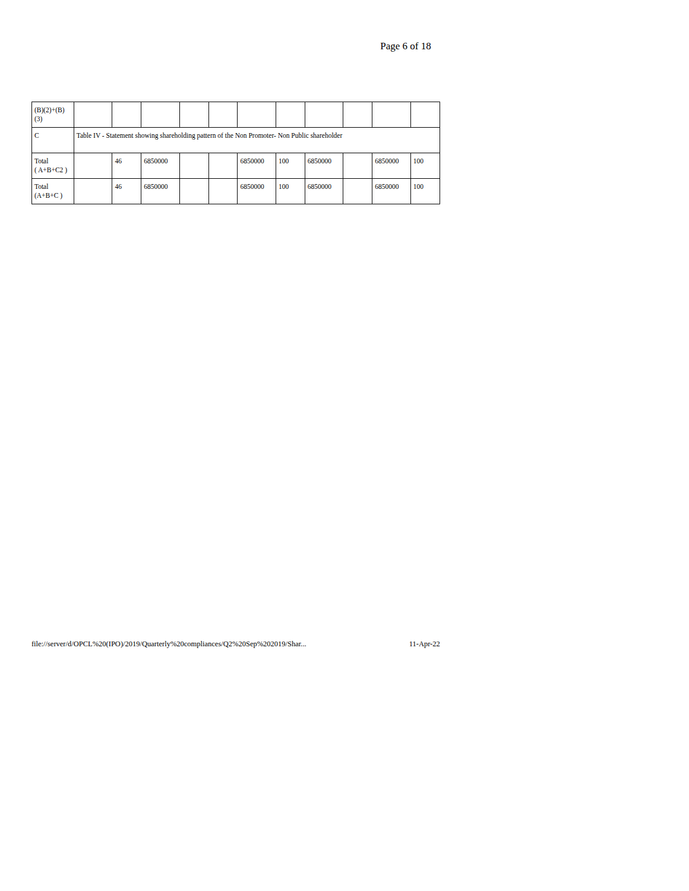Page 6 of 18
| (B)(2)+(B) (3) | | | | | | | | | | | |
| C | Table IV - Statement showing shareholding pattern of the Non Promoter- Non Public shareholder |
| Total ( A+B+C2 ) | | 46 | 6850000 | | | 6850000 | 100 | 6850000 | | 6850000 | 100 |
| Total (A+B+C ) | | 46 | 6850000 | | | 6850000 | 100 | 6850000 | | 6850000 | 100 |
file://server/d/OPCL%20(IPO)/2019/Quarterly%20compliances/Q2%20Sep%202019/Shar... 11-Apr-22